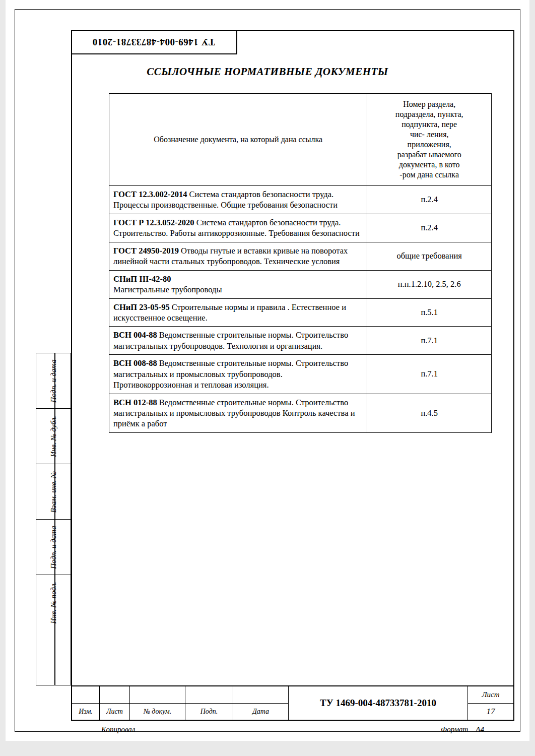ТУ 1469-004-48733781-2010
ССЫЛОЧНЫЕ НОРМАТИВНЫЕ ДОКУМЕНТЫ
| Обозначение документа, на который дана ссылка | Номер раздела, подраздела, пункта, подпункта, пере чис- ления, приложения, разрабат ываемого документа, в кото -ром дана ссылка |
| --- | --- |
| ГОСТ 12.3.002-2014 Система стандартов безопасности труда. Процессы производственные. Общие требования безопасности | п.2.4 |
| ГОСТ Р 12.3.052-2020 Система стандартов безопасности труда. Строительство. Работы антикоррозионные. Требования безопасности | п.2.4 |
| ГОСТ 24950-2019 Отводы гнутые и вставки кривые на поворотах линейной части стальных трубопроводов. Технические условия | общие требования |
| СНиП III-42-80 Магистральные трубопроводы | п.п.1.2.10, 2.5, 2.6 |
| СНиП 23-05-95 Строительные нормы и правила . Естественное и искусственное освещение. | п.5.1 |
| ВСН 004-88 Ведомственные строительные нормы. Строительство магистральных трубопроводов. Технология и организация. | п.7.1 |
| ВСН 008-88 Ведомственные строительные нормы. Строительство магистральных и промысловых трубопроводов. Противокоррозионная и тепловая изоляция. | п.7.1 |
| ВСН 012-88 Ведомственные строительные нормы. Строительство магистральных и промысловых трубопроводов Контроль качества и приёмк а работ | п.4.5 |
Подп. и дата
Инв. № дубл.
Взам. инв. №
Подп. и дата
Инв. № подл.
Изм.
Лист
№ докум.
Подп.
Дата
ТУ 1469-004-48733781-2010
Лист
17
Копировал Формат А4